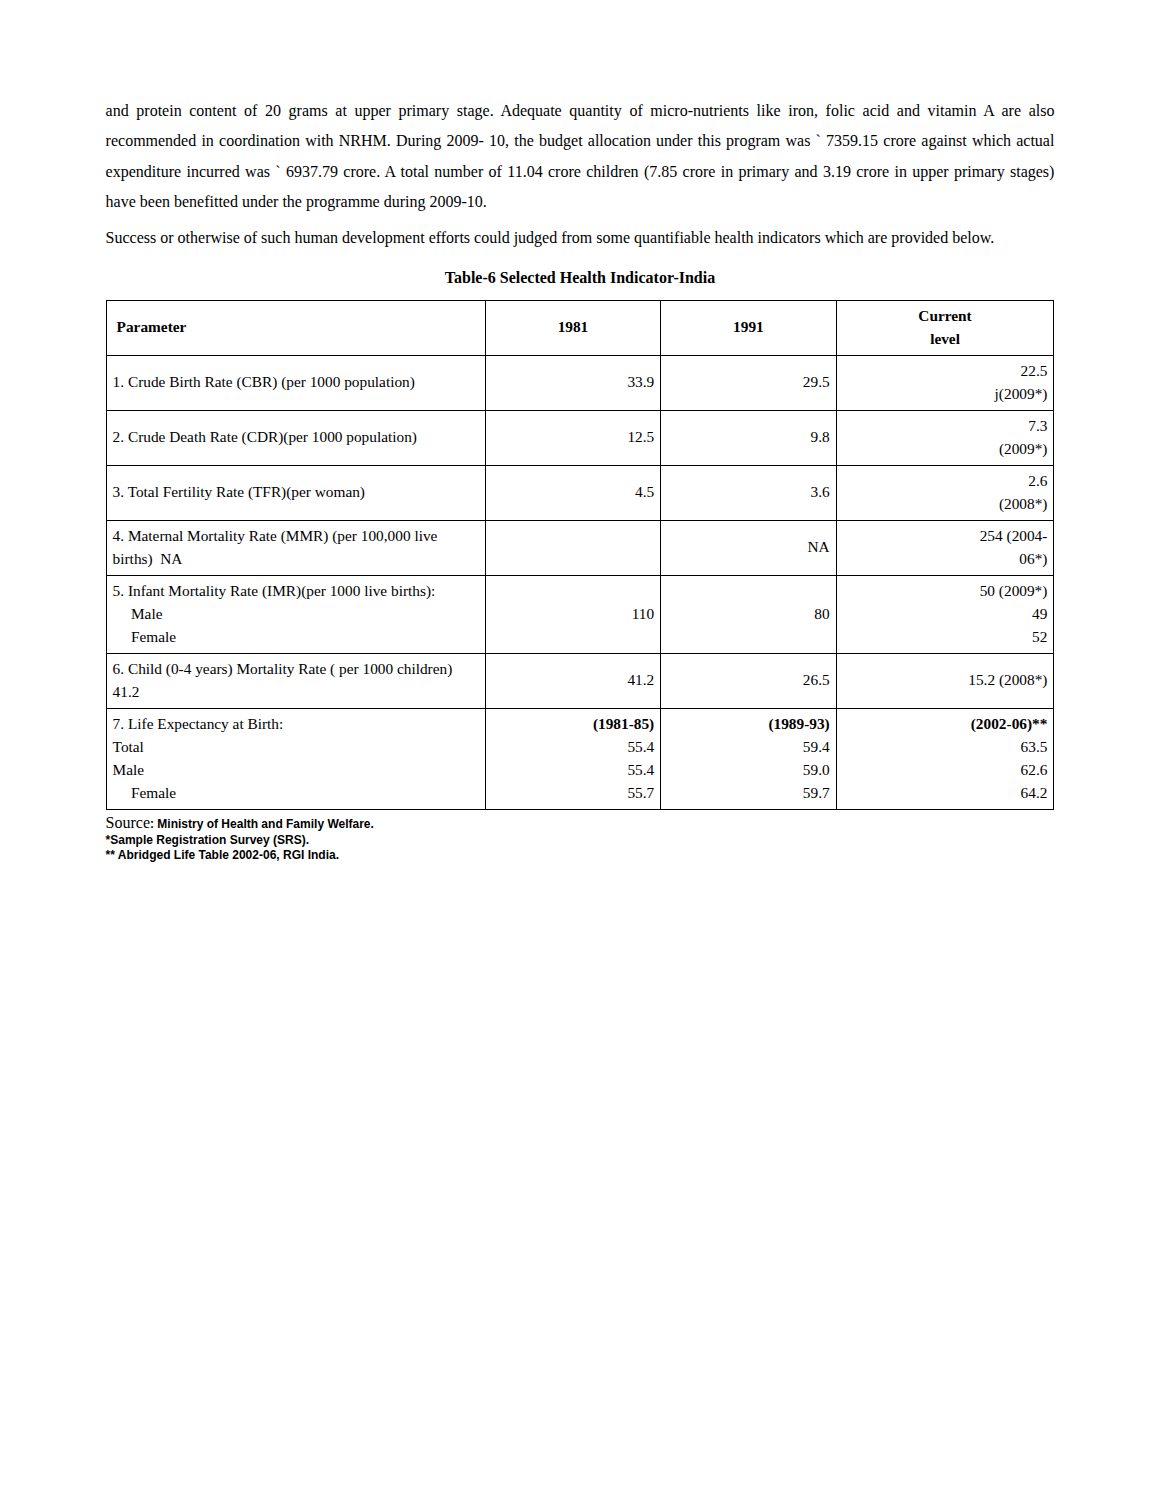and protein content of 20 grams at upper primary stage. Adequate quantity of micro-nutrients like iron, folic acid and vitamin A are also recommended in coordination with NRHM. During 2009- 10, the budget allocation under this program was ` 7359.15 crore against which actual expenditure incurred was ` 6937.79 crore. A total number of 11.04 crore children (7.85 crore in primary and 3.19 crore in upper primary stages) have been benefitted under the programme during 2009-10.
Success or otherwise of such human development efforts could judged from some quantifiable health indicators which are provided below.
Table-6 Selected Health Indicator-India
| Parameter | 1981 | 1991 | Current level |
| --- | --- | --- | --- |
| 1. Crude Birth Rate (CBR) (per 1000 population) | 33.9 | 29.5 | 22.5 j(2009*) |
| 2. Crude Death Rate (CDR)(per 1000 population) | 12.5 | 9.8 | 7.3 (2009*) |
| 3. Total Fertility Rate (TFR)(per woman) | 4.5 | 3.6 | 2.6 (2008*) |
| 4. Maternal Mortality Rate (MMR) (per 100,000 live births) NA | | NA | 254 (2004- 06*) |
| 5. Infant Mortality Rate (IMR)(per 1000 live births): Male Female | 110 | 80 | 50 (2009*) 49 52 |
| 6. Child (0-4 years) Mortality Rate ( per 1000 children) 41.2 | 41.2 | 26.5 | 15.2 (2008*) |
| 7. Life Expectancy at Birth: Total Male Female | (1981-85) 55.4 55.4 55.7 | (1989-93) 59.4 59.0 59.7 | (2002-06)** 63.5 62.6 64.2 |
Source: Ministry of Health and Family Welfare.
*Sample Registration Survey (SRS).
** Abridged Life Table 2002-06, RGI India.